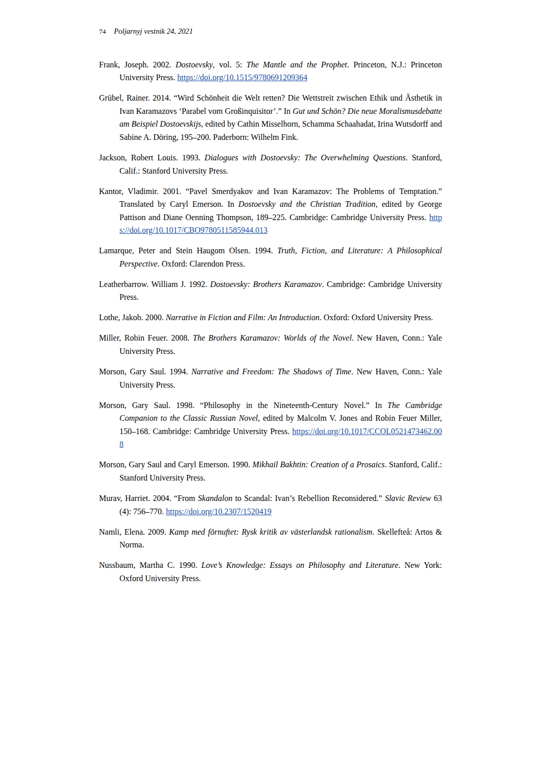74 Poljarnyj vestnik 24, 2021
Frank, Joseph. 2002. Dostoevsky, vol. 5: The Mantle and the Prophet. Princeton, N.J.: Princeton University Press. https://doi.org/10.1515/9780691209364
Grübel, Rainer. 2014. “Wird Schönheit die Welt retten? Die Wettstreit zwischen Ethik und Ästhetik in Ivan Karamazovs ‘Parabel vom Großinquisitor’.” In Gut und Schön? Die neue Moralismusdebatte am Beispiel Dostoevskijs, edited by Cathin Misselhorn, Schamma Schaahadat, Irina Wutsdorff and Sabine A. Döring, 195–200. Paderborn: Wilhelm Fink.
Jackson, Robert Louis. 1993. Dialogues with Dostoevsky: The Overwhelming Questions. Stanford, Calif.: Stanford University Press.
Kantor, Vladimir. 2001. “Pavel Smerdyakov and Ivan Karamazov: The Problems of Temptation.” Translated by Caryl Emerson. In Dostoevsky and the Christian Tradition, edited by George Pattison and Diane Oenning Thompson, 189–225. Cambridge: Cambridge University Press. https://doi.org/10.1017/CBO9780511585944.013
Lamarque, Peter and Stein Haugom Olsen. 1994. Truth, Fiction, and Literature: A Philosophical Perspective. Oxford: Clarendon Press.
Leatherbarrow. William J. 1992. Dostoevsky: Brothers Karamazov. Cambridge: Cambridge University Press.
Lothe, Jakob. 2000. Narrative in Fiction and Film: An Introduction. Oxford: Oxford University Press.
Miller, Robin Feuer. 2008. The Brothers Karamazov: Worlds of the Novel. New Haven, Conn.: Yale University Press.
Morson, Gary Saul. 1994. Narrative and Freedom: The Shadows of Time. New Haven, Conn.: Yale University Press.
Morson, Gary Saul. 1998. “Philosophy in the Nineteenth-Century Novel.” In The Cambridge Companion to the Classic Russian Novel, edited by Malcolm V. Jones and Robin Feuer Miller, 150–168. Cambridge: Cambridge University Press. https://doi.org/10.1017/CCOL0521473462.008
Morson, Gary Saul and Caryl Emerson. 1990. Mikhail Bakhtin: Creation of a Prosaics. Stanford, Calif.: Stanford University Press.
Murav, Harriet. 2004. “From Skandalon to Scandal: Ivan’s Rebellion Reconsidered.” Slavic Review 63 (4): 756–770. https://doi.org/10.2307/1520419
Namli, Elena. 2009. Kamp med förnuftet: Rysk kritik av västerlandsk rationalism. Skellefteå: Artos & Norma.
Nussbaum, Martha C. 1990. Love’s Knowledge: Essays on Philosophy and Literature. New York: Oxford University Press.